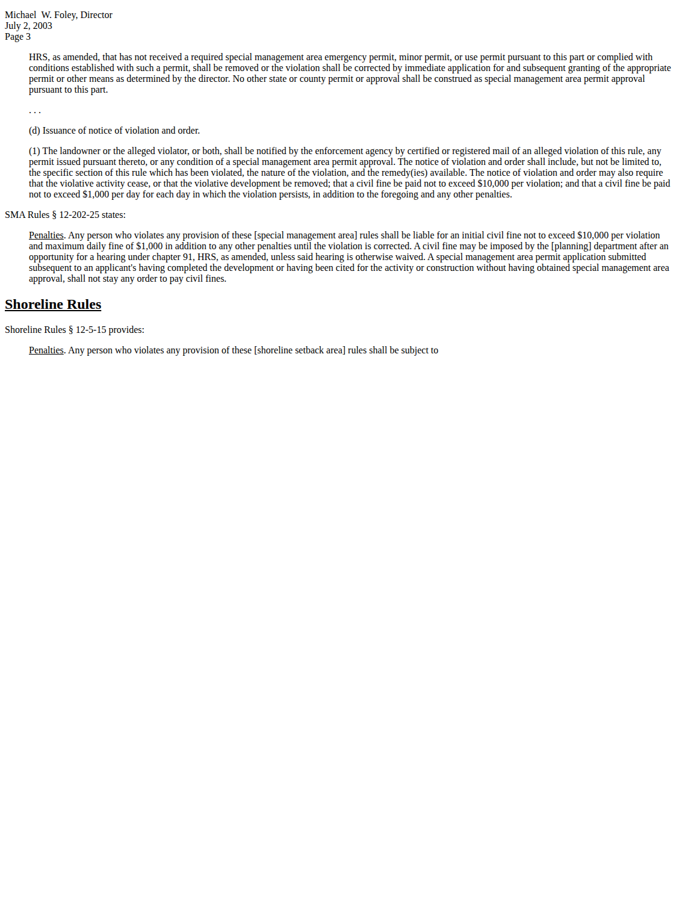Michael W. Foley, Director
July 2, 2003
Page 3
HRS, as amended, that has not received a required special management area emergency permit, minor permit, or use permit pursuant to this part or complied with conditions established with such a permit, shall be removed or the violation shall be corrected by immediate application for and subsequent granting of the appropriate permit or other means as determined by the director. No other state or county permit or approval shall be construed as special management area permit approval pursuant to this part.
. . .
(d) Issuance of notice of violation and order.
(1) The landowner or the alleged violator, or both, shall be notified by the enforcement agency by certified or registered mail of an alleged violation of this rule, any permit issued pursuant thereto, or any condition of a special management area permit approval. The notice of violation and order shall include, but not be limited to, the specific section of this rule which has been violated, the nature of the violation, and the remedy(ies) available. The notice of violation and order may also require that the violative activity cease, or that the violative development be removed; that a civil fine be paid not to exceed $10,000 per violation; and that a civil fine be paid not to exceed $1,000 per day for each day in which the violation persists, in addition to the foregoing and any other penalties.
SMA Rules § 12-202-25 states:
Penalties. Any person who violates any provision of these [special management area] rules shall be liable for an initial civil fine not to exceed $10,000 per violation and maximum daily fine of $1,000 in addition to any other penalties until the violation is corrected. A civil fine may be imposed by the [planning] department after an opportunity for a hearing under chapter 91, HRS, as amended, unless said hearing is otherwise waived. A special management area permit application submitted subsequent to an applicant's having completed the development or having been cited for the activity or construction without having obtained special management area approval, shall not stay any order to pay civil fines.
Shoreline Rules
Shoreline Rules § 12-5-15 provides:
Penalties. Any person who violates any provision of these [shoreline setback area] rules shall be subject to